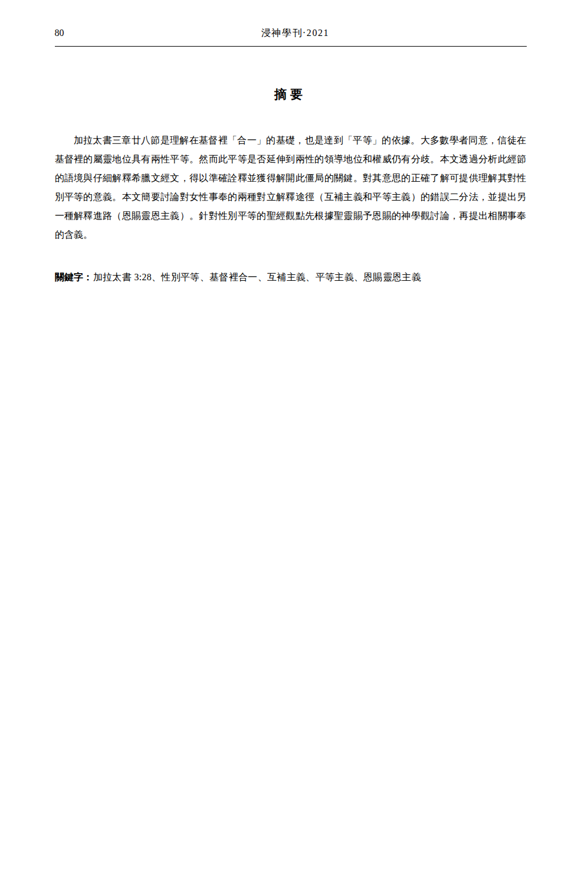80 浸神學刊‧2021
摘要
加拉太書三章廿八節是理解在基督裡「合一」的基礎，也是達到「平等」的依據。大多數學者同意，信徒在基督裡的屬靈地位具有兩性平等。然而此平等是否延伸到兩性的領導地位和權威仍有分歧。本文透過分析此經節的語境與仔細解釋希臘文經文，得以準確詮釋並獲得解開此僵局的關鍵。對其意思的正確了解可提供理解其對性別平等的意義。本文簡要討論對女性事奉的兩種對立解釋途徑（互補主義和平等主義）的錯誤二分法，並提出另一種解釋進路（恩賜靈恩主義）。針對性別平等的聖經觀點先根據聖靈賜予恩賜的神學觀討論，再提出相關事奉的含義。
關鍵字：加拉太書 3:28、性別平等、基督裡合一、互補主義、平等主義、恩賜靈恩主義